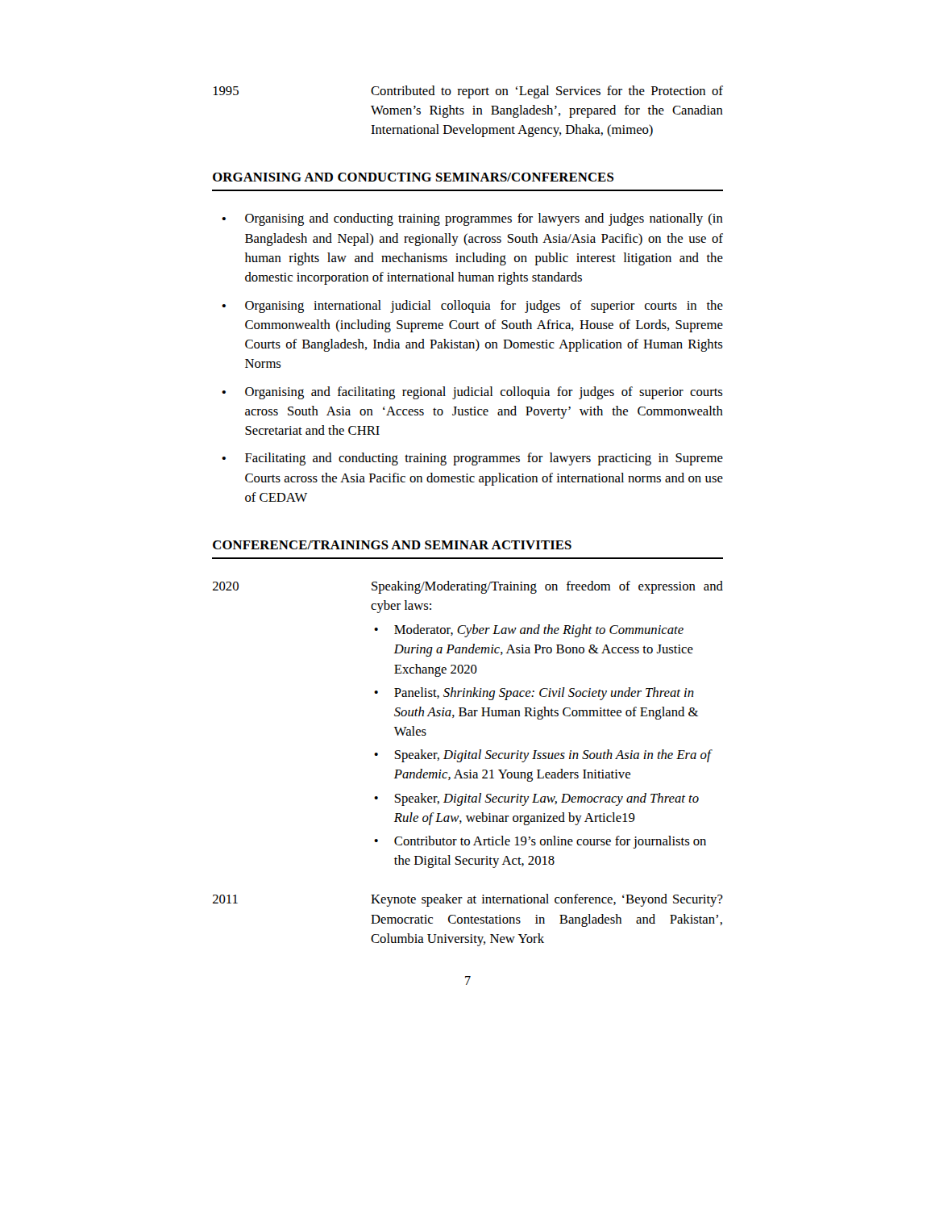1995
Contributed to report on ‘Legal Services for the Protection of Women’s Rights in Bangladesh’, prepared for the Canadian International Development Agency, Dhaka, (mimeo)
Organising and Conducting Seminars/Conferences
Organising and conducting training programmes for lawyers and judges nationally (in Bangladesh and Nepal) and regionally (across South Asia/Asia Pacific) on the use of human rights law and mechanisms including on public interest litigation and the domestic incorporation of international human rights standards
Organising international judicial colloquia for judges of superior courts in the Commonwealth (including Supreme Court of South Africa, House of Lords, Supreme Courts of Bangladesh, India and Pakistan) on Domestic Application of Human Rights Norms
Organising and facilitating regional judicial colloquia for judges of superior courts across South Asia on ‘Access to Justice and Poverty’ with the Commonwealth Secretariat and the CHRI
Facilitating and conducting training programmes for lawyers practicing in Supreme Courts across the Asia Pacific on domestic application of international norms and on use of CEDAW
Conference/Trainings and Seminar Activities
2020
Speaking/Moderating/Training on freedom of expression and cyber laws:
Moderator, Cyber Law and the Right to Communicate During a Pandemic, Asia Pro Bono & Access to Justice Exchange 2020
Panelist, Shrinking Space: Civil Society under Threat in South Asia, Bar Human Rights Committee of England & Wales
Speaker, Digital Security Issues in South Asia in the Era of Pandemic, Asia 21 Young Leaders Initiative
Speaker, Digital Security Law, Democracy and Threat to Rule of Law, webinar organized by Article19
Contributor to Article 19’s online course for journalists on the Digital Security Act, 2018
2011
Keynote speaker at international conference, ‘Beyond Security? Democratic Contestations in Bangladesh and Pakistan’, Columbia University, New York
7